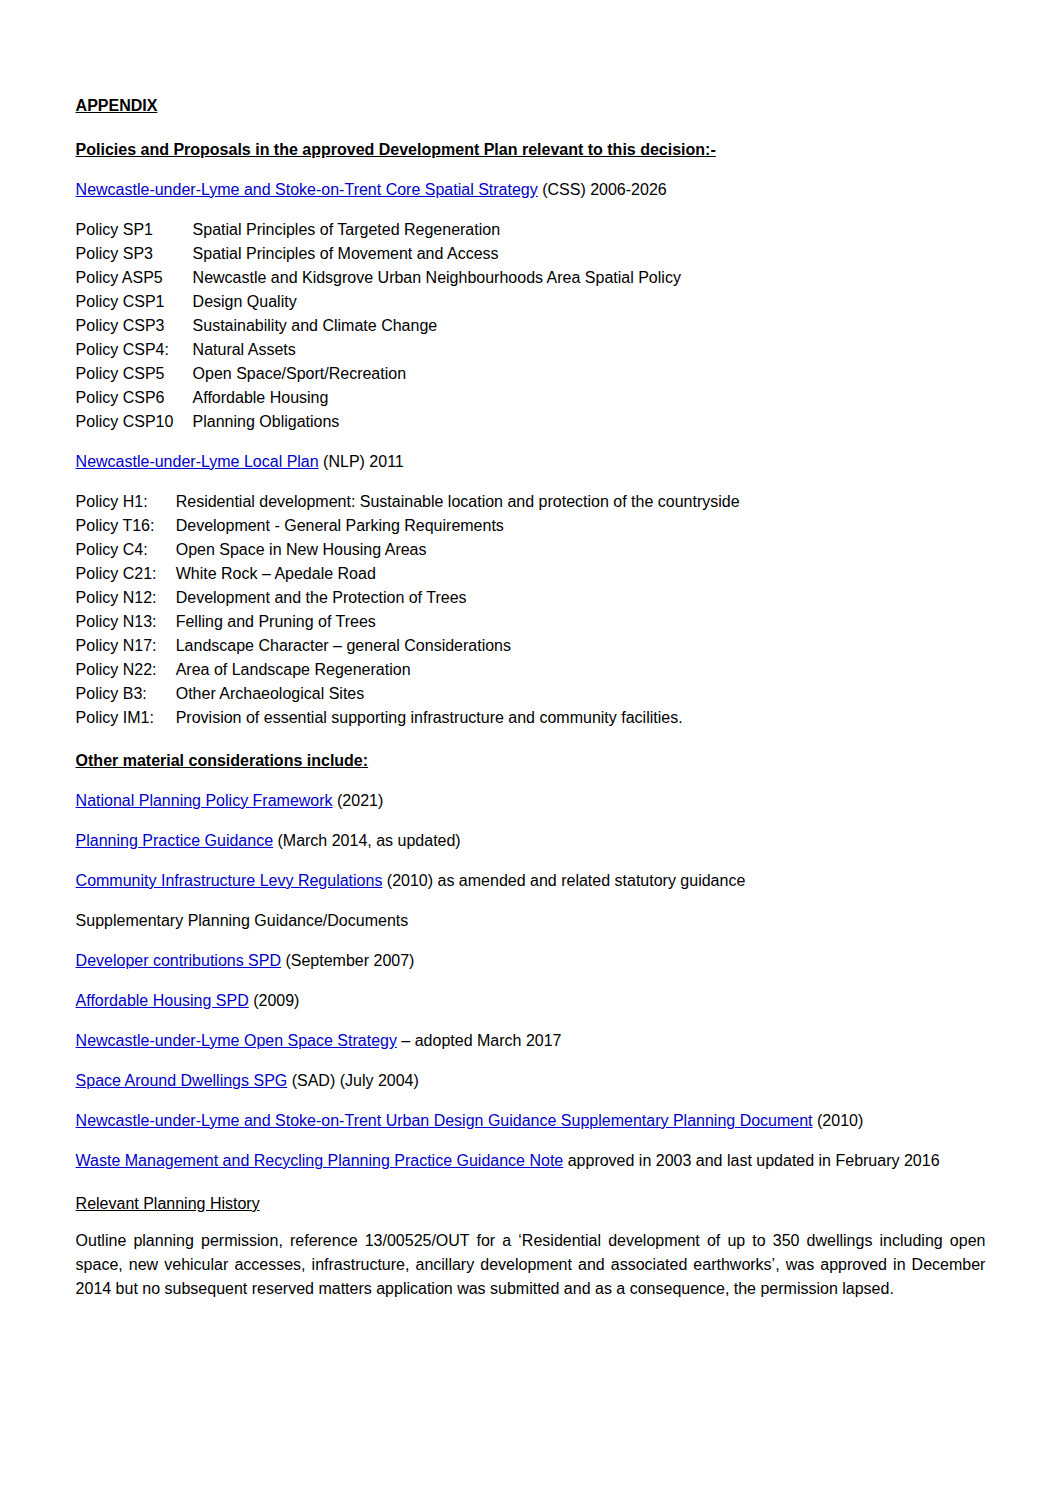APPENDIX
Policies and Proposals in the approved Development Plan relevant to this decision:-
Newcastle-under-Lyme and Stoke-on-Trent Core Spatial Strategy (CSS) 2006-2026
| Policy SP1 | Spatial Principles of Targeted Regeneration |
| Policy SP3 | Spatial Principles of Movement and Access |
| Policy ASP5 | Newcastle and Kidsgrove Urban Neighbourhoods Area Spatial Policy |
| Policy CSP1 | Design Quality |
| Policy CSP3 | Sustainability and Climate Change |
| Policy CSP4: | Natural Assets |
| Policy CSP5 | Open Space/Sport/Recreation |
| Policy CSP6 | Affordable Housing |
| Policy CSP10 | Planning Obligations |
Newcastle-under-Lyme Local Plan (NLP) 2011
| Policy H1: | Residential development: Sustainable location and protection of the countryside |
| Policy T16: | Development - General Parking Requirements |
| Policy C4: | Open Space in New Housing Areas |
| Policy C21: | White Rock – Apedale Road |
| Policy N12: | Development and the Protection of Trees |
| Policy N13: | Felling and Pruning of Trees |
| Policy N17: | Landscape Character – general Considerations |
| Policy N22: | Area of Landscape Regeneration |
| Policy B3: | Other Archaeological Sites |
| Policy IM1: | Provision of essential supporting infrastructure and community facilities. |
Other material considerations include:
National Planning Policy Framework (2021)
Planning Practice Guidance (March 2014, as updated)
Community Infrastructure Levy Regulations (2010) as amended and related statutory guidance
Supplementary Planning Guidance/Documents
Developer contributions SPD (September 2007)
Affordable Housing SPD (2009)
Newcastle-under-Lyme Open Space Strategy – adopted March 2017
Space Around Dwellings SPG (SAD) (July 2004)
Newcastle-under-Lyme and Stoke-on-Trent Urban Design Guidance Supplementary Planning Document (2010)
Waste Management and Recycling Planning Practice Guidance Note approved in 2003 and last updated in February 2016
Relevant Planning History
Outline planning permission, reference 13/00525/OUT for a ‘Residential development of up to 350 dwellings including open space, new vehicular accesses, infrastructure, ancillary development and associated earthworks’, was approved in December 2014 but no subsequent reserved matters application was submitted and as a consequence, the permission lapsed.